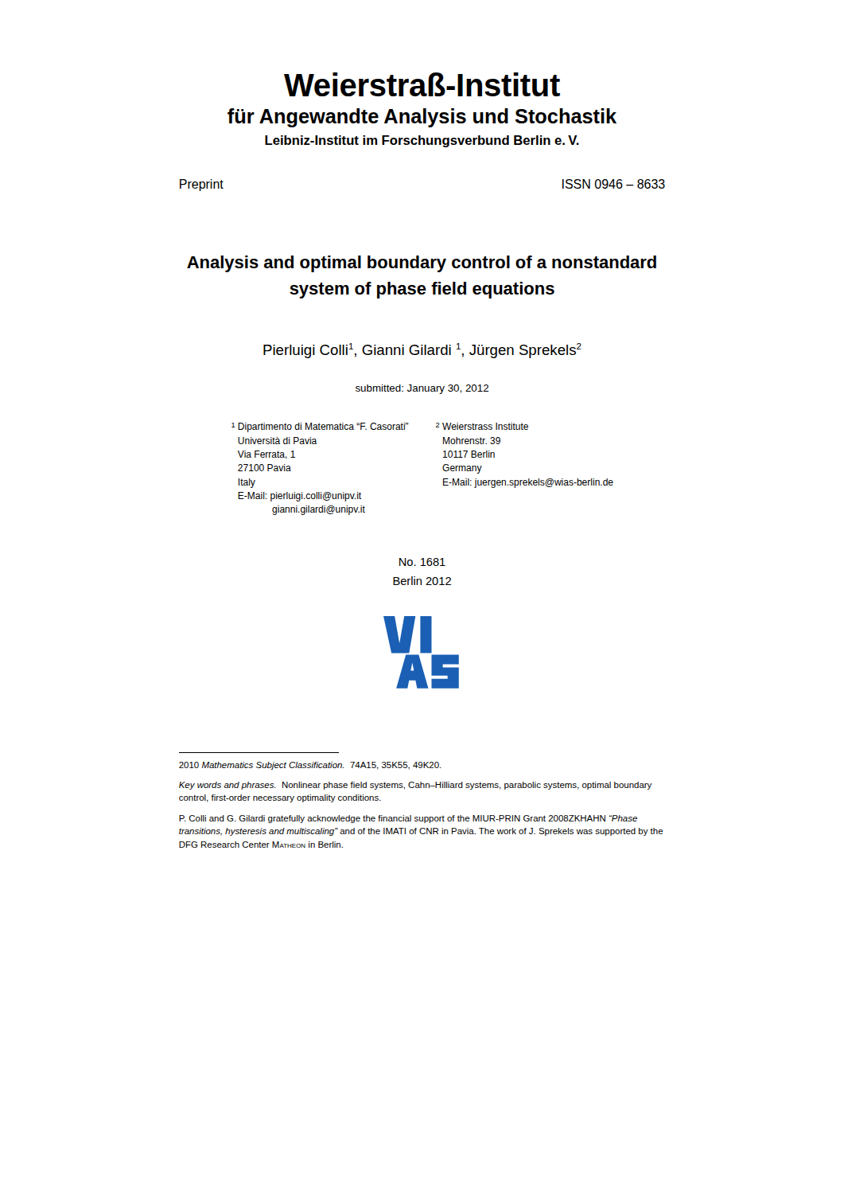Weierstraß-Institut
für Angewandte Analysis und Stochastik
Leibniz-Institut im Forschungsverbund Berlin e. V.
Preprint
ISSN 0946 – 8633
Analysis and optimal boundary control of a nonstandard
system of phase field equations
Pierluigi Colli1, Gianni Gilardi 1, Jürgen Sprekels2
submitted: January 30, 2012
1
Dipartimento di Matematica “F. Casorati”
Università di Pavia
Via Ferrata, 1
27100 Pavia
Italy
E-Mail: pierluigi.colli@unipv.it
gianni.gilardi@unipv.it
2
Weierstrass Institute
Mohrenstr. 39
10117 Berlin
Germany
E-Mail: juergen.sprekels@wias-berlin.de
No. 1681
Berlin 2012
2010 Mathematics Subject Classification. 74A15, 35K55, 49K20.
Key words and phrases. Nonlinear phase field systems, Cahn–Hilliard systems, parabolic systems, optimal boundary control, first-order necessary optimality conditions.
P. Colli and G. Gilardi gratefully acknowledge the financial support of the MIUR-PRIN Grant 2008ZKHAHN “Phase transitions, hysteresis and multiscaling” and of the IMATI of CNR in Pavia. The work of J. Sprekels was supported by the DFG Research Center Matheon in Berlin.